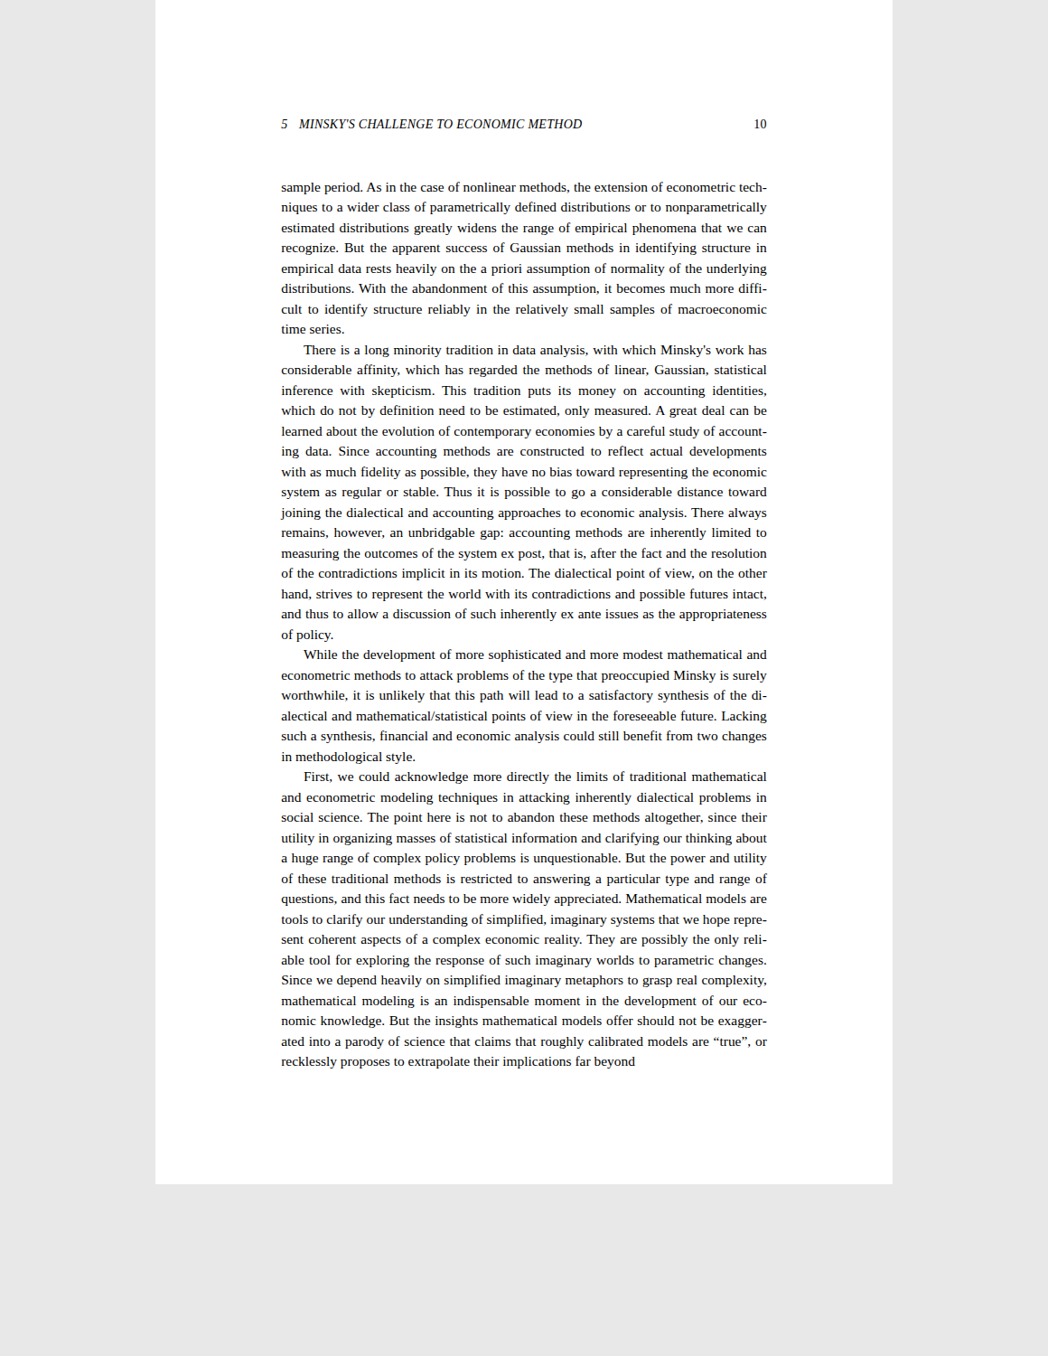5 MINSKY'S CHALLENGE TO ECONOMIC METHOD 10
sample period. As in the case of nonlinear methods, the extension of econometric techniques to a wider class of parametrically defined distributions or to nonparametrically estimated distributions greatly widens the range of empirical phenomena that we can recognize. But the apparent success of Gaussian methods in identifying structure in empirical data rests heavily on the a priori assumption of normality of the underlying distributions. With the abandonment of this assumption, it becomes much more difficult to identify structure reliably in the relatively small samples of macroeconomic time series.
There is a long minority tradition in data analysis, with which Minsky's work has considerable affinity, which has regarded the methods of linear, Gaussian, statistical inference with skepticism. This tradition puts its money on accounting identities, which do not by definition need to be estimated, only measured. A great deal can be learned about the evolution of contemporary economies by a careful study of accounting data. Since accounting methods are constructed to reflect actual developments with as much fidelity as possible, they have no bias toward representing the economic system as regular or stable. Thus it is possible to go a considerable distance toward joining the dialectical and accounting approaches to economic analysis. There always remains, however, an unbridgable gap: accounting methods are inherently limited to measuring the outcomes of the system ex post, that is, after the fact and the resolution of the contradictions implicit in its motion. The dialectical point of view, on the other hand, strives to represent the world with its contradictions and possible futures intact, and thus to allow a discussion of such inherently ex ante issues as the appropriateness of policy.
While the development of more sophisticated and more modest mathematical and econometric methods to attack problems of the type that preoccupied Minsky is surely worthwhile, it is unlikely that this path will lead to a satisfactory synthesis of the dialectical and mathematical/statistical points of view in the foreseeable future. Lacking such a synthesis, financial and economic analysis could still benefit from two changes in methodological style.
First, we could acknowledge more directly the limits of traditional mathematical and econometric modeling techniques in attacking inherently dialectical problems in social science. The point here is not to abandon these methods altogether, since their utility in organizing masses of statistical information and clarifying our thinking about a huge range of complex policy problems is unquestionable. But the power and utility of these traditional methods is restricted to answering a particular type and range of questions, and this fact needs to be more widely appreciated. Mathematical models are tools to clarify our understanding of simplified, imaginary systems that we hope represent coherent aspects of a complex economic reality. They are possibly the only reliable tool for exploring the response of such imaginary worlds to parametric changes. Since we depend heavily on simplified imaginary metaphors to grasp real complexity, mathematical modeling is an indispensable moment in the development of our economic knowledge. But the insights mathematical models offer should not be exaggerated into a parody of science that claims that roughly calibrated models are “true”, or recklessly proposes to extrapolate their implications far beyond